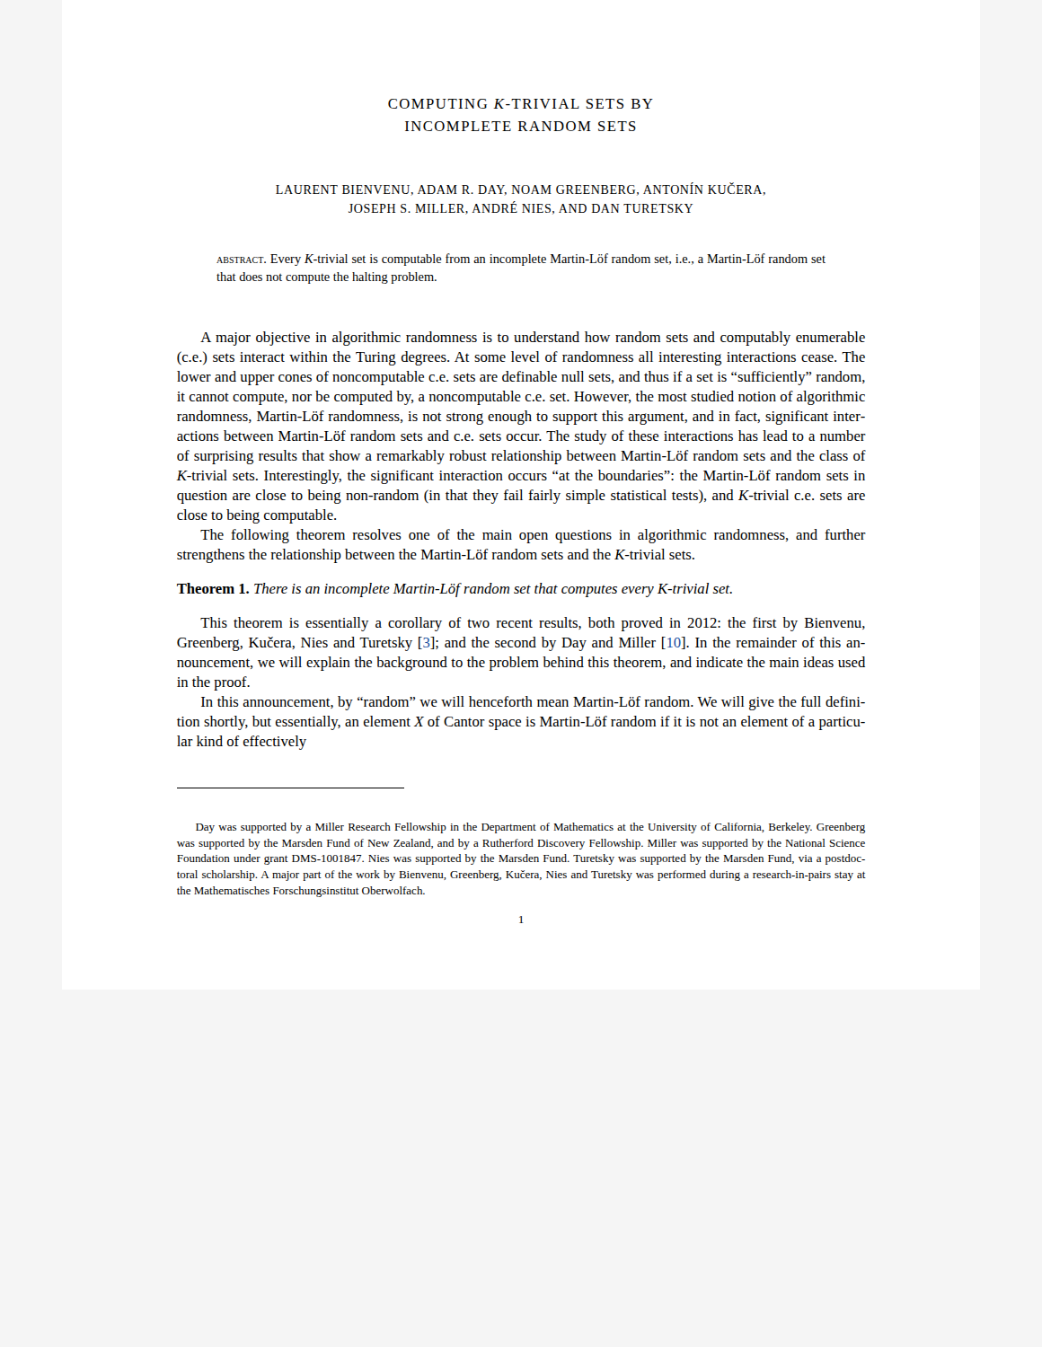Computing K-trivial sets by
incomplete random sets
Laurent Bienvenu, Adam R. Day, Noam Greenberg, Antonín Kučera,
Joseph S. Miller, André Nies, and Dan Turetsky
Abstract. Every K-trivial set is computable from an incomplete Martin-Löf random set, i.e., a Martin-Löf random set that does not compute the halting problem.
A major objective in algorithmic randomness is to understand how random sets and computably enumerable (c.e.) sets interact within the Turing degrees. At some level of randomness all interesting interactions cease. The lower and upper cones of noncomputable c.e. sets are definable null sets, and thus if a set is “sufficiently” random, it cannot compute, nor be computed by, a noncomputable c.e. set. However, the most studied notion of algorithmic randomness, Martin-Löf randomness, is not strong enough to support this argument, and in fact, significant interactions between Martin-Löf random sets and c.e. sets occur. The study of these interactions has lead to a number of surprising results that show a remarkably robust relationship between Martin-Löf random sets and the class of K-trivial sets. Interestingly, the significant interaction occurs “at the boundaries”: the Martin-Löf random sets in question are close to being non-random (in that they fail fairly simple statistical tests), and K-trivial c.e. sets are close to being computable.
The following theorem resolves one of the main open questions in algorithmic randomness, and further strengthens the relationship between the Martin-Löf random sets and the K-trivial sets.
Theorem 1. There is an incomplete Martin-Löf random set that computes every K-trivial set.
This theorem is essentially a corollary of two recent results, both proved in 2012: the first by Bienvenu, Greenberg, Kučera, Nies and Turetsky [3]; and the second by Day and Miller [10]. In the remainder of this announcement, we will explain the background to the problem behind this theorem, and indicate the main ideas used in the proof.
In this announcement, by “random” we will henceforth mean Martin-Löf random. We will give the full definition shortly, but essentially, an element X of Cantor space is Martin-Löf random if it is not an element of a particular kind of effectively
Day was supported by a Miller Research Fellowship in the Department of Mathematics at the University of California, Berkeley. Greenberg was supported by the Marsden Fund of New Zealand, and by a Rutherford Discovery Fellowship. Miller was supported by the National Science Foundation under grant DMS-1001847. Nies was supported by the Marsden Fund. Turetsky was supported by the Marsden Fund, via a postdoctoral scholarship. A major part of the work by Bienvenu, Greenberg, Kučera, Nies and Turetsky was performed during a research-in-pairs stay at the Mathematisches Forschungsinstitut Oberwolfach.
1